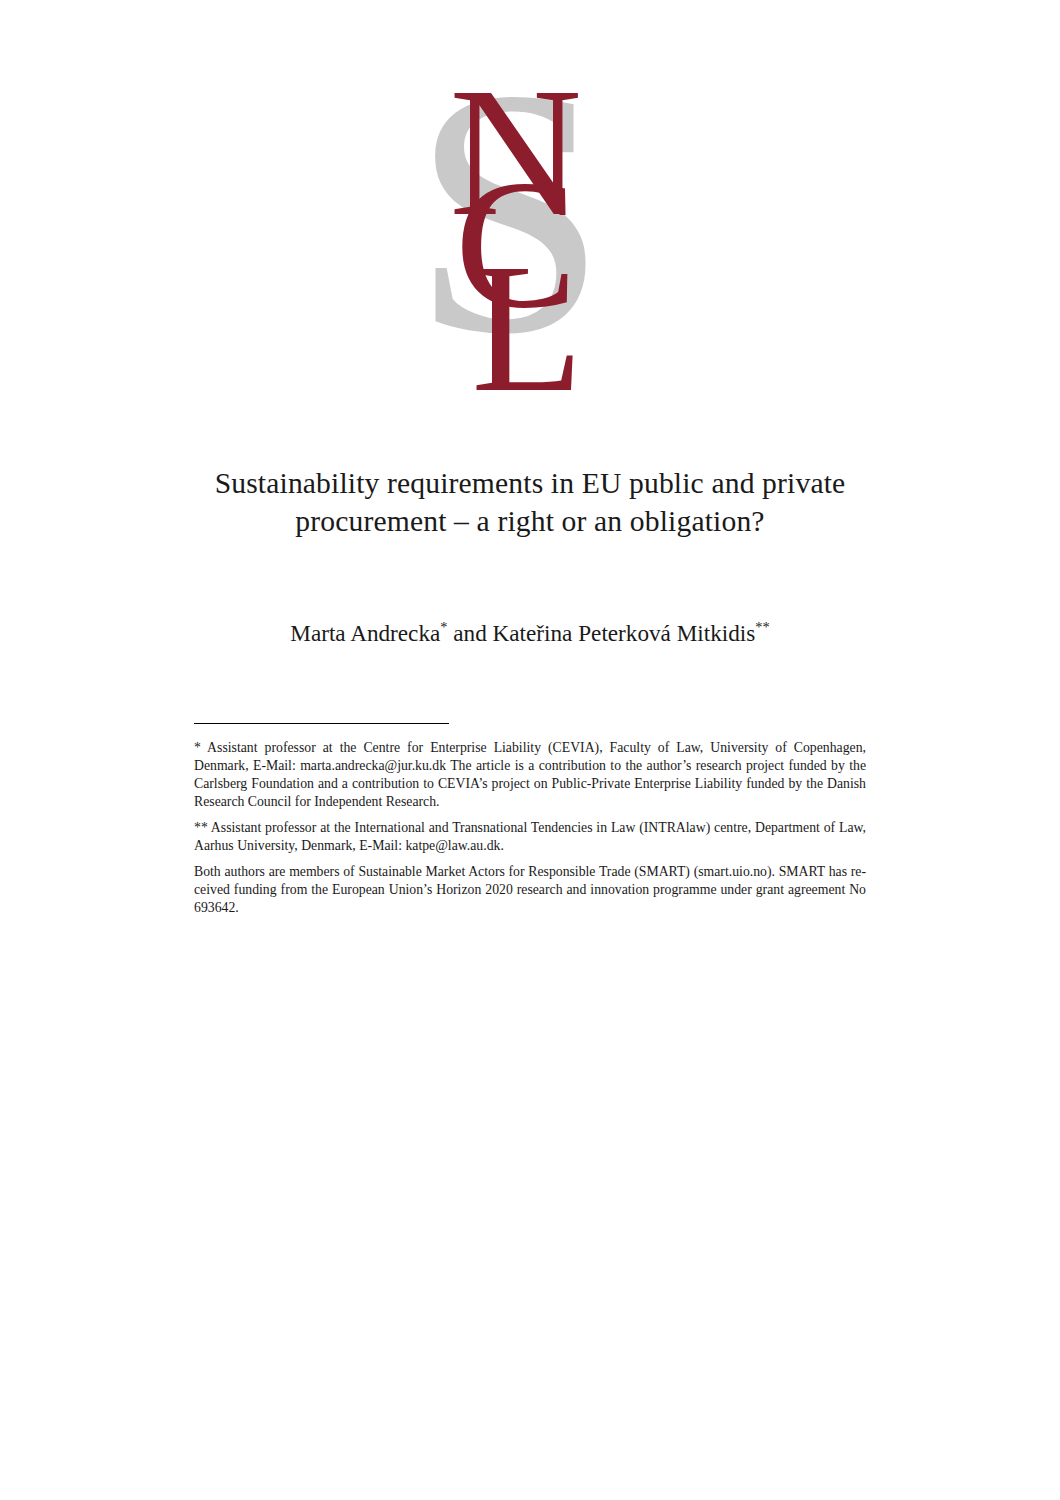S N C L
Sustainability requirements in EU public and private procurement – a right or an obligation?
Marta Andrecka* and Kateřina Peterková Mitkidis**
* Assistant professor at the Centre for Enterprise Liability (CEVIA), Faculty of Law, University of Copenhagen, Denmark, E-Mail: marta.andrecka@jur.ku.dk The article is a contribution to the author’s research project funded by the Carlsberg Foundation and a contribution to CEVIA’s project on Public-Private Enterprise Liability funded by the Danish Research Council for Independent Research.
** Assistant professor at the International and Transnational Tendencies in Law (INTRAlaw) centre, Department of Law, Aarhus University, Denmark, E-Mail: katpe@law.au.dk.
Both authors are members of Sustainable Market Actors for Responsible Trade (SMART) (smart.uio.no). SMART has received funding from the European Union’s Horizon 2020 research and innovation programme under grant agreement No 693642.